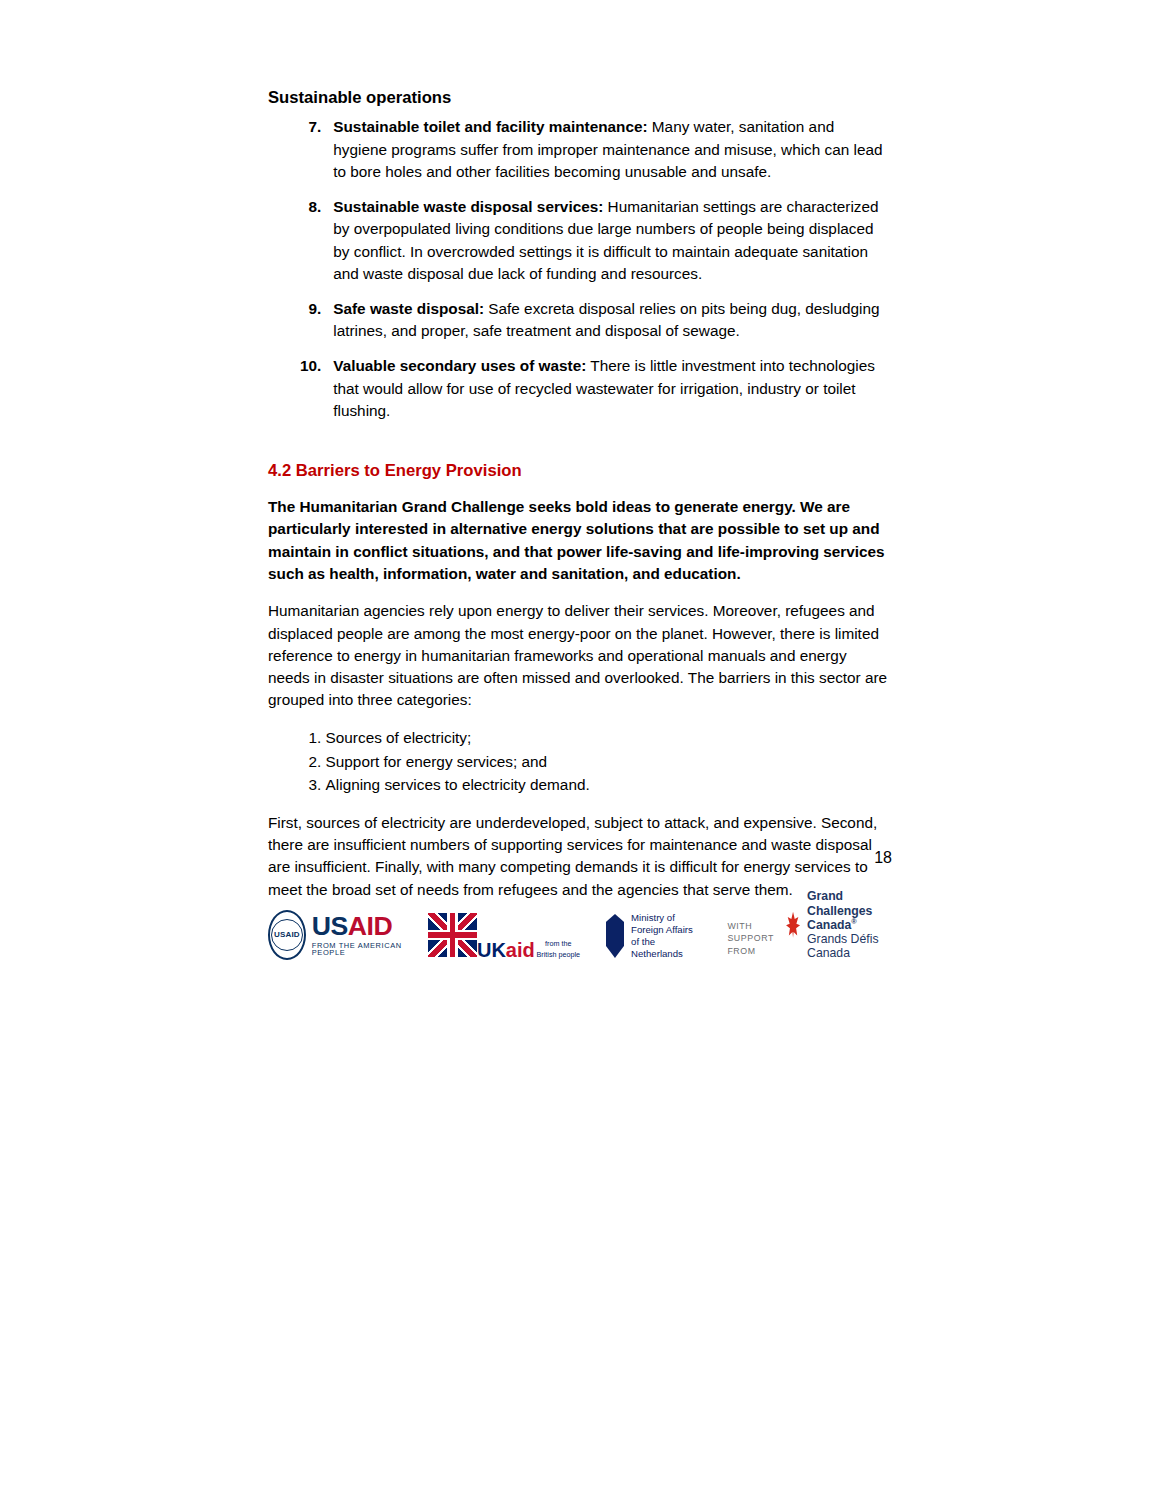Sustainable operations
Sustainable toilet and facility maintenance: Many water, sanitation and hygiene programs suffer from improper maintenance and misuse, which can lead to bore holes and other facilities becoming unusable and unsafe.
Sustainable waste disposal services: Humanitarian settings are characterized by overpopulated living conditions due large numbers of people being displaced by conflict. In overcrowded settings it is difficult to maintain adequate sanitation and waste disposal due lack of funding and resources.
Safe waste disposal: Safe excreta disposal relies on pits being dug, desludging latrines, and proper, safe treatment and disposal of sewage.
Valuable secondary uses of waste: There is little investment into technologies that would allow for use of recycled wastewater for irrigation, industry or toilet flushing.
4.2 Barriers to Energy Provision
The Humanitarian Grand Challenge seeks bold ideas to generate energy. We are particularly interested in alternative energy solutions that are possible to set up and maintain in conflict situations, and that power life-saving and life-improving services such as health, information, water and sanitation, and education.
Humanitarian agencies rely upon energy to deliver their services. Moreover, refugees and displaced people are among the most energy-poor on the planet. However, there is limited reference to energy in humanitarian frameworks and operational manuals and energy needs in disaster situations are often missed and overlooked. The barriers in this sector are grouped into three categories:
Sources of electricity;
Support for energy services; and
Aligning services to electricity demand.
First, sources of electricity are underdeveloped, subject to attack, and expensive. Second, there are insufficient numbers of supporting services for maintenance and waste disposal are insufficient. Finally, with many competing demands it is difficult for energy services to meet the broad set of needs from refugees and the agencies that serve them.
18
USAID
US AID
FROM THE AMERICAN PEOPLE
UKaid
from the British people
Ministry of Foreign Affairs of the
Netherlands
WITH SUPPORT FROM
Grand Challenges Canada®
Grands Défis Canada